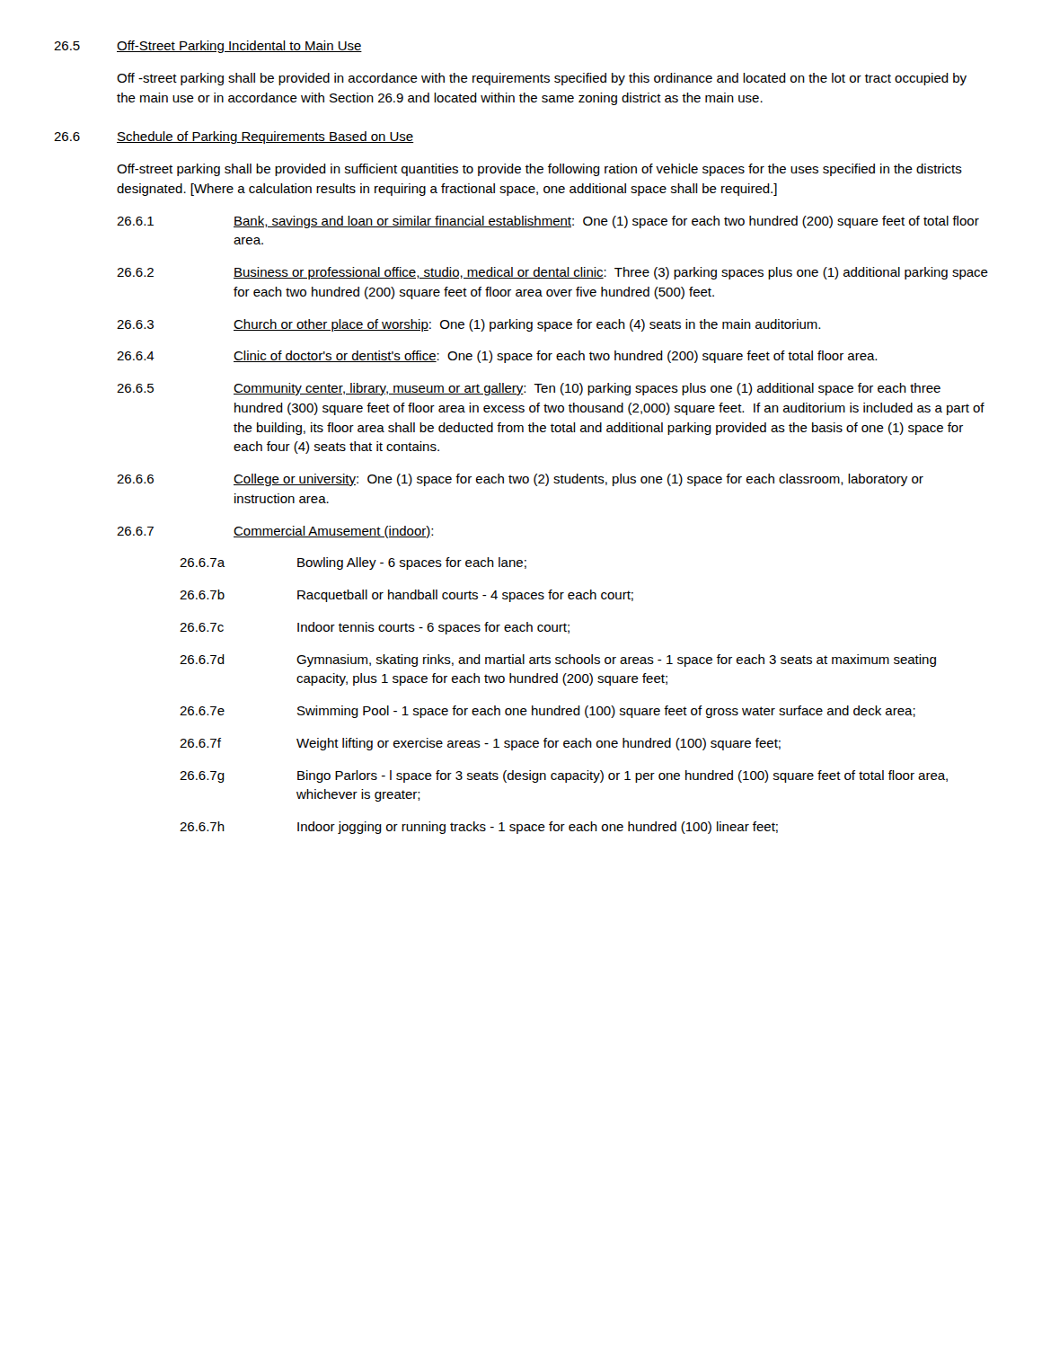26.5 Off-Street Parking Incidental to Main Use
Off -street parking shall be provided in accordance with the requirements specified by this ordinance and located on the lot or tract occupied by the main use or in accordance with Section 26.9 and located within the same zoning district as the main use.
26.6 Schedule of Parking Requirements Based on Use
Off-street parking shall be provided in sufficient quantities to provide the following ration of vehicle spaces for the uses specified in the districts designated. [Where a calculation results in requiring a fractional space, one additional space shall be required.]
26.6.1 Bank, savings and loan or similar financial establishment: One (1) space for each two hundred (200) square feet of total floor area.
26.6.2 Business or professional office, studio, medical or dental clinic: Three (3) parking spaces plus one (1) additional parking space for each two hundred (200) square feet of floor area over five hundred (500) feet.
26.6.3 Church or other place of worship: One (1) parking space for each (4) seats in the main auditorium.
26.6.4 Clinic of doctor's or dentist's office: One (1) space for each two hundred (200) square feet of total floor area.
26.6.5 Community center, library, museum or art gallery: Ten (10) parking spaces plus one (1) additional space for each three hundred (300) square feet of floor area in excess of two thousand (2,000) square feet. If an auditorium is included as a part of the building, its floor area shall be deducted from the total and additional parking provided as the basis of one (1) space for each four (4) seats that it contains.
26.6.6 College or university: One (1) space for each two (2) students, plus one (1) space for each classroom, laboratory or instruction area.
26.6.7 Commercial Amusement (indoor):
26.6.7a Bowling Alley - 6 spaces for each lane;
26.6.7b Racquetball or handball courts - 4 spaces for each court;
26.6.7c Indoor tennis courts - 6 spaces for each court;
26.6.7d Gymnasium, skating rinks, and martial arts schools or areas - 1 space for each 3 seats at maximum seating capacity, plus 1 space for each two hundred (200) square feet;
26.6.7e Swimming Pool - 1 space for each one hundred (100) square feet of gross water surface and deck area;
26.6.7f Weight lifting or exercise areas - 1 space for each one hundred (100) square feet;
26.6.7g Bingo Parlors - l space for 3 seats (design capacity) or 1 per one hundred (100) square feet of total floor area, whichever is greater;
26.6.7h Indoor jogging or running tracks - 1 space for each one hundred (100) linear feet;